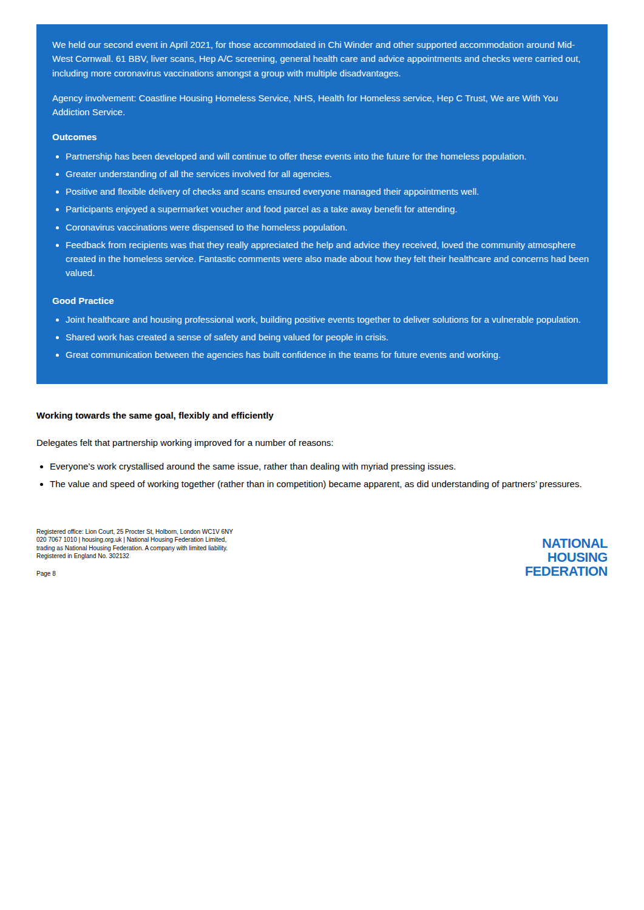We held our second event in April 2021, for those accommodated in Chi Winder and other supported accommodation around Mid-West Cornwall. 61 BBV, liver scans, Hep A/C screening, general health care and advice appointments and checks were carried out, including more coronavirus vaccinations amongst a group with multiple disadvantages.
Agency involvement: Coastline Housing Homeless Service, NHS, Health for Homeless service, Hep C Trust, We are With You Addiction Service.
Outcomes
Partnership has been developed and will continue to offer these events into the future for the homeless population.
Greater understanding of all the services involved for all agencies.
Positive and flexible delivery of checks and scans ensured everyone managed their appointments well.
Participants enjoyed a supermarket voucher and food parcel as a take away benefit for attending.
Coronavirus vaccinations were dispensed to the homeless population.
Feedback from recipients was that they really appreciated the help and advice they received, loved the community atmosphere created in the homeless service. Fantastic comments were also made about how they felt their healthcare and concerns had been valued.
Good Practice
Joint healthcare and housing professional work, building positive events together to deliver solutions for a vulnerable population.
Shared work has created a sense of safety and being valued for people in crisis.
Great communication between the agencies has built confidence in the teams for future events and working.
Working towards the same goal, flexibly and efficiently
Delegates felt that partnership working improved for a number of reasons:
Everyone’s work crystallised around the same issue, rather than dealing with myriad pressing issues.
The value and speed of working together (rather than in competition) became apparent, as did understanding of partners’ pressures.
Registered office: Lion Court, 25 Procter St, Holborn, London WC1V 6NY
020 7067 1010 | housing.org.uk | National Housing Federation Limited,
trading as National Housing Federation. A company with limited liability.
Registered in England No. 302132
Page 8
NATIONAL
HOUSING
FEDERATION